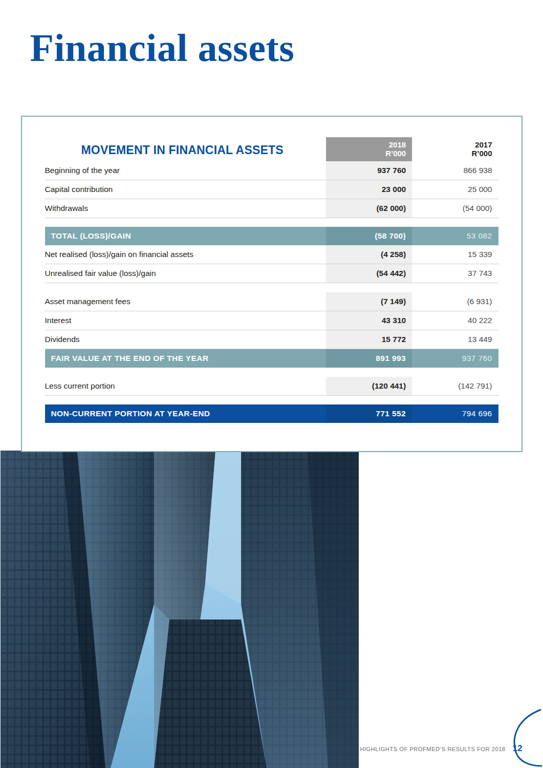Financial assets
| MOVEMENT IN FINANCIAL ASSETS | 2018 R’000 | 2017 R’000 |
| --- | --- | --- |
| Beginning of the year | 937 760 | 866 938 |
| Capital contribution | 23 000 | 25 000 |
| Withdrawals | (62 000) | (54 000) |
| TOTAL (LOSS)/GAIN | (58 700) | 53 082 |
| Net realised (loss)/gain on financial assets | (4 258) | 15 339 |
| Unrealised fair value (loss)/gain | (54 442) | 37 743 |
| Asset management fees | (7 149) | (6 931) |
| Interest | 43 310 | 40 222 |
| Dividends | 15 772 | 13 449 |
| FAIR VALUE AT THE END OF THE YEAR | 891 993 | 937 760 |
| Less current portion | (120 441) | (142 791) |
| NON-CURRENT PORTION AT YEAR-END | 771 552 | 794 696 |
Highlights of Profmed’s results for 2018 12